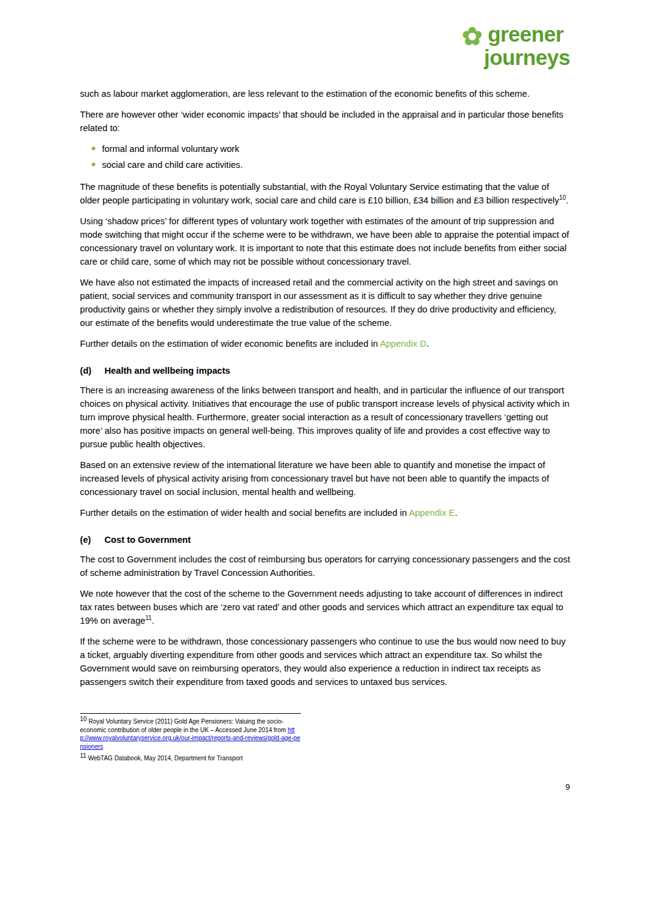✿ greener
journeys
such as labour market agglomeration, are less relevant to the estimation of the economic benefits of this scheme.
There are however other ‘wider economic impacts’ that should be included in the appraisal and in particular those benefits related to:
formal and informal voluntary work
social care and child care activities.
The magnitude of these benefits is potentially substantial, with the Royal Voluntary Service estimating that the value of older people participating in voluntary work, social care and child care is £10 billion, £34 billion and £3 billion respectively10.
Using ‘shadow prices’ for different types of voluntary work together with estimates of the amount of trip suppression and mode switching that might occur if the scheme were to be withdrawn, we have been able to appraise the potential impact of concessionary travel on voluntary work. It is important to note that this estimate does not include benefits from either social care or child care, some of which may not be possible without concessionary travel.
We have also not estimated the impacts of increased retail and the commercial activity on the high street and savings on patient, social services and community transport in our assessment as it is difficult to say whether they drive genuine productivity gains or whether they simply involve a redistribution of resources. If they do drive productivity and efficiency, our estimate of the benefits would underestimate the true value of the scheme.
Further details on the estimation of wider economic benefits are included in Appendix D.
(d) Health and wellbeing impacts
There is an increasing awareness of the links between transport and health, and in particular the influence of our transport choices on physical activity. Initiatives that encourage the use of public transport increase levels of physical activity which in turn improve physical health. Furthermore, greater social interaction as a result of concessionary travellers ‘getting out more’ also has positive impacts on general well-being. This improves quality of life and provides a cost effective way to pursue public health objectives.
Based on an extensive review of the international literature we have been able to quantify and monetise the impact of increased levels of physical activity arising from concessionary travel but have not been able to quantify the impacts of concessionary travel on social inclusion, mental health and wellbeing.
Further details on the estimation of wider health and social benefits are included in Appendix E.
(e) Cost to Government
The cost to Government includes the cost of reimbursing bus operators for carrying concessionary passengers and the cost of scheme administration by Travel Concession Authorities.
We note however that the cost of the scheme to the Government needs adjusting to take account of differences in indirect tax rates between buses which are ‘zero vat rated’ and other goods and services which attract an expenditure tax equal to 19% on average11.
If the scheme were to be withdrawn, those concessionary passengers who continue to use the bus would now need to buy a ticket, arguably diverting expenditure from other goods and services which attract an expenditure tax. So whilst the Government would save on reimbursing operators, they would also experience a reduction in indirect tax receipts as passengers switch their expenditure from taxed goods and services to untaxed bus services.
10 Royal Voluntary Service (2011) Gold Age Pensioners: Valuing the socio-economic contribution of older people in the UK – Accessed June 2014 from http://www.royalvoluntaryservice.org.uk/our-impact/reports-and-reviews/gold-age-pensioners
11 WebTAG Databook, May 2014, Department for Transport
9